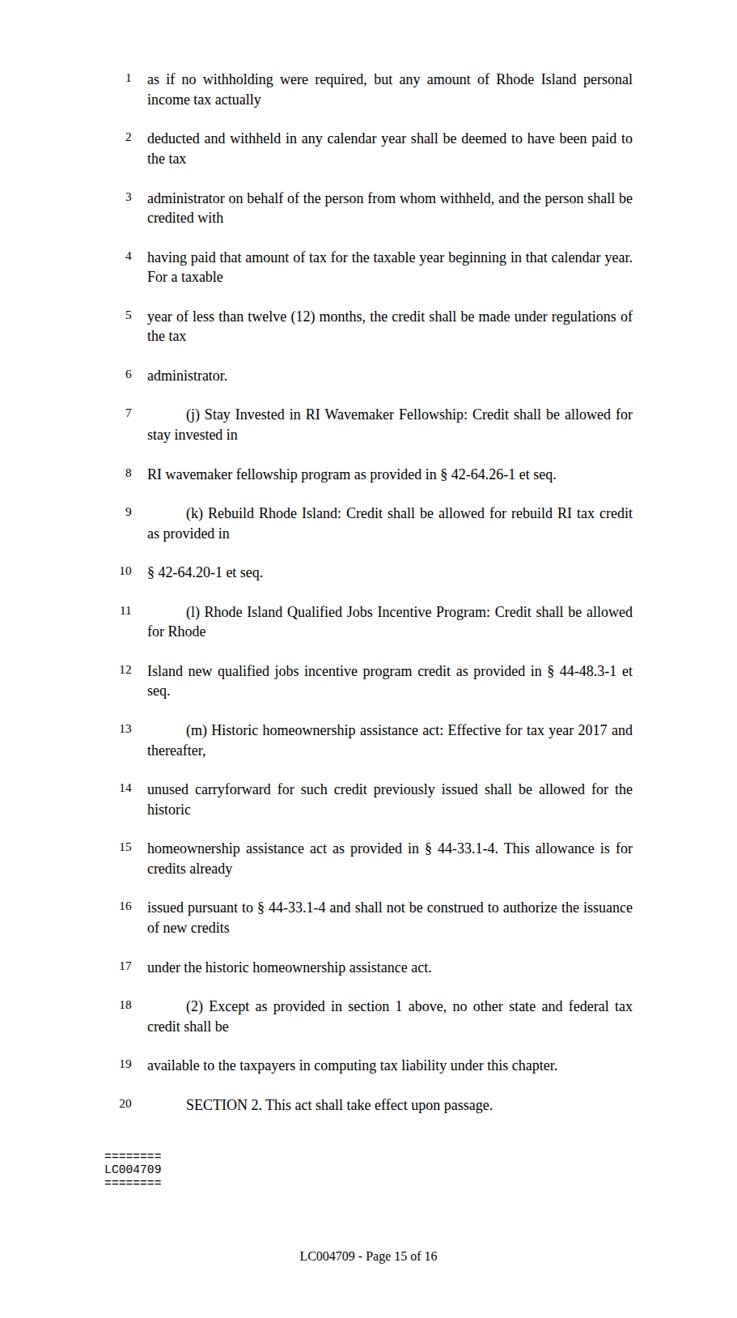as if no withholding were required, but any amount of Rhode Island personal income tax actually
deducted and withheld in any calendar year shall be deemed to have been paid to the tax
administrator on behalf of the person from whom withheld, and the person shall be credited with
having paid that amount of tax for the taxable year beginning in that calendar year. For a taxable
year of less than twelve (12) months, the credit shall be made under regulations of the tax
administrator.
(j) Stay Invested in RI Wavemaker Fellowship: Credit shall be allowed for stay invested in
RI wavemaker fellowship program as provided in § 42-64.26-1 et seq.
(k) Rebuild Rhode Island: Credit shall be allowed for rebuild RI tax credit as provided in
§ 42-64.20-1 et seq.
(l) Rhode Island Qualified Jobs Incentive Program: Credit shall be allowed for Rhode
Island new qualified jobs incentive program credit as provided in § 44-48.3-1 et seq.
(m) Historic homeownership assistance act: Effective for tax year 2017 and thereafter,
unused carryforward for such credit previously issued shall be allowed for the historic
homeownership assistance act as provided in § 44-33.1-4. This allowance is for credits already
issued pursuant to § 44-33.1-4 and shall not be construed to authorize the issuance of new credits
under the historic homeownership assistance act.
(2) Except as provided in section 1 above, no other state and federal tax credit shall be
available to the taxpayers in computing tax liability under this chapter.
SECTION 2. This act shall take effect upon passage.
========
LC004709
========
LC004709 - Page 15 of 16